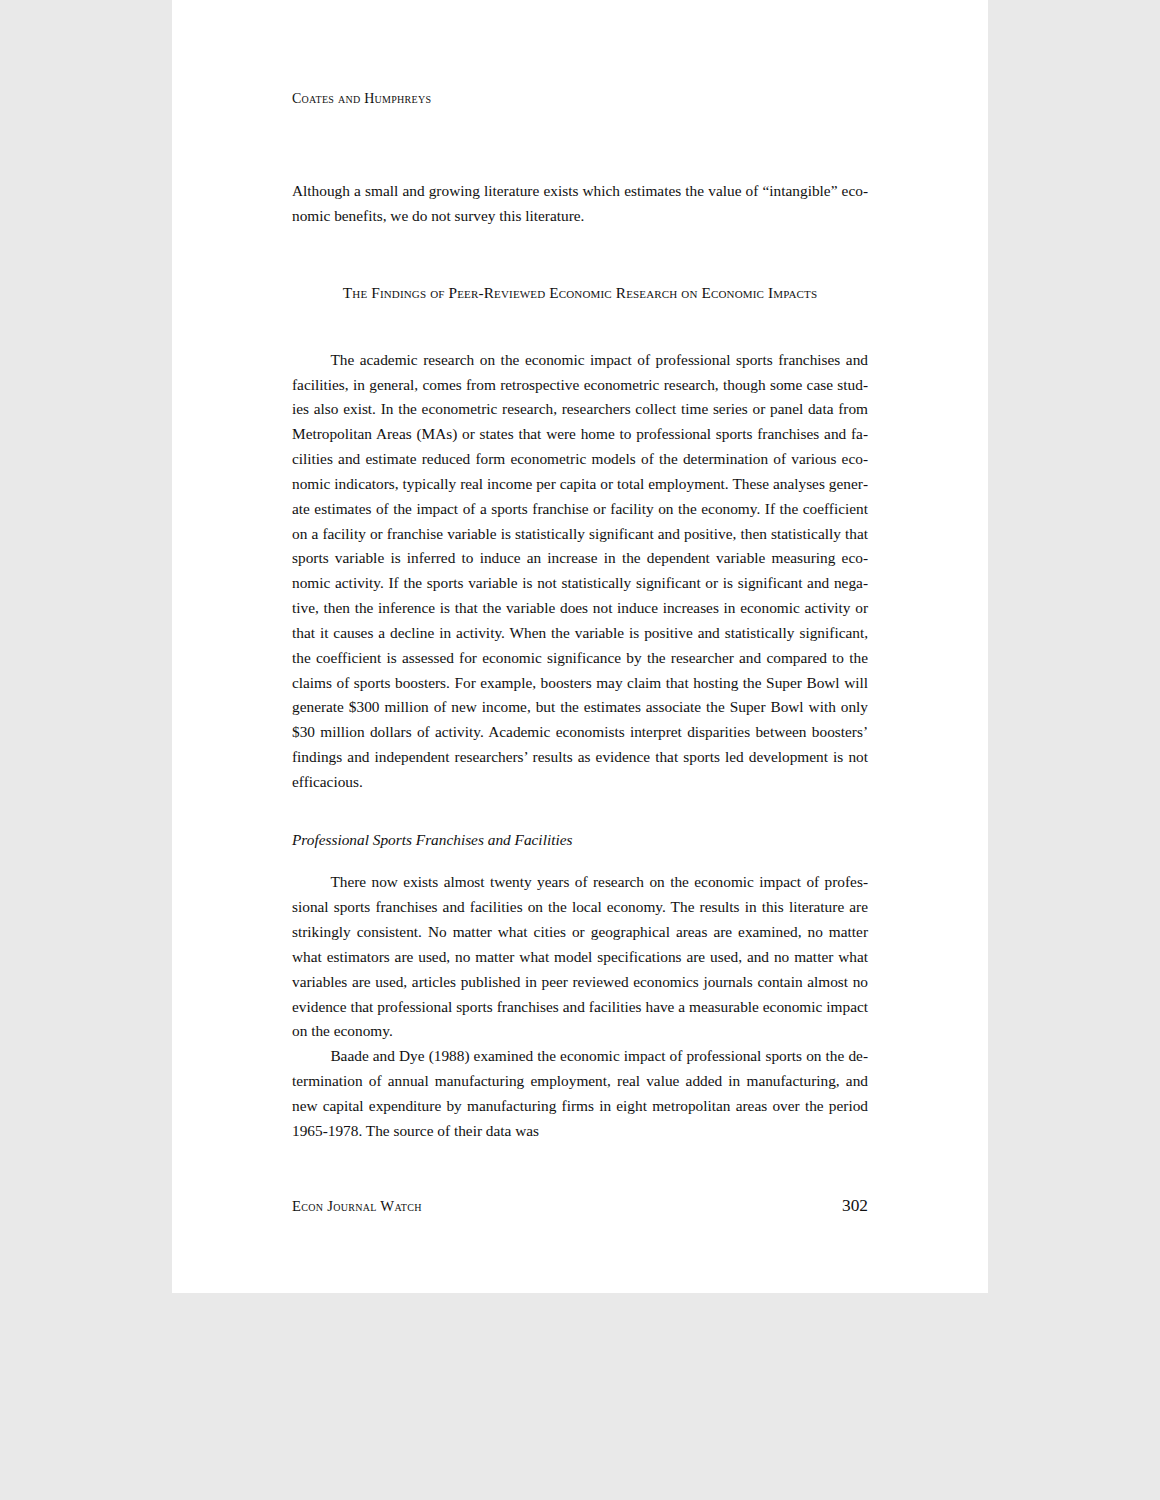Coates and Humphreys
Although a small and growing literature exists which estimates the value of “intangible” economic benefits, we do not survey this literature.
The Findings of Peer-Reviewed Economic Research on Economic Impacts
The academic research on the economic impact of professional sports franchises and facilities, in general, comes from retrospective econometric research, though some case studies also exist. In the econometric research, researchers collect time series or panel data from Metropolitan Areas (MAs) or states that were home to professional sports franchises and facilities and estimate reduced form econometric models of the determination of various economic indicators, typically real income per capita or total employment. These analyses generate estimates of the impact of a sports franchise or facility on the economy. If the coefficient on a facility or franchise variable is statistically significant and positive, then statistically that sports variable is inferred to induce an increase in the dependent variable measuring economic activity. If the sports variable is not statistically significant or is significant and negative, then the inference is that the variable does not induce increases in economic activity or that it causes a decline in activity. When the variable is positive and statistically significant, the coefficient is assessed for economic significance by the researcher and compared to the claims of sports boosters. For example, boosters may claim that hosting the Super Bowl will generate $300 million of new income, but the estimates associate the Super Bowl with only $30 million dollars of activity. Academic economists interpret disparities between boosters’ findings and independent researchers’ results as evidence that sports led development is not efficacious.
Professional Sports Franchises and Facilities
There now exists almost twenty years of research on the economic impact of professional sports franchises and facilities on the local economy. The results in this literature are strikingly consistent. No matter what cities or geographical areas are examined, no matter what estimators are used, no matter what model specifications are used, and no matter what variables are used, articles published in peer reviewed economics journals contain almost no evidence that professional sports franchises and facilities have a measurable economic impact on the economy.
Baade and Dye (1988) examined the economic impact of professional sports on the determination of annual manufacturing employment, real value added in manufacturing, and new capital expenditure by manufacturing firms in eight metropolitan areas over the period 1965-1978. The source of their data was
Econ Journal Watch 302